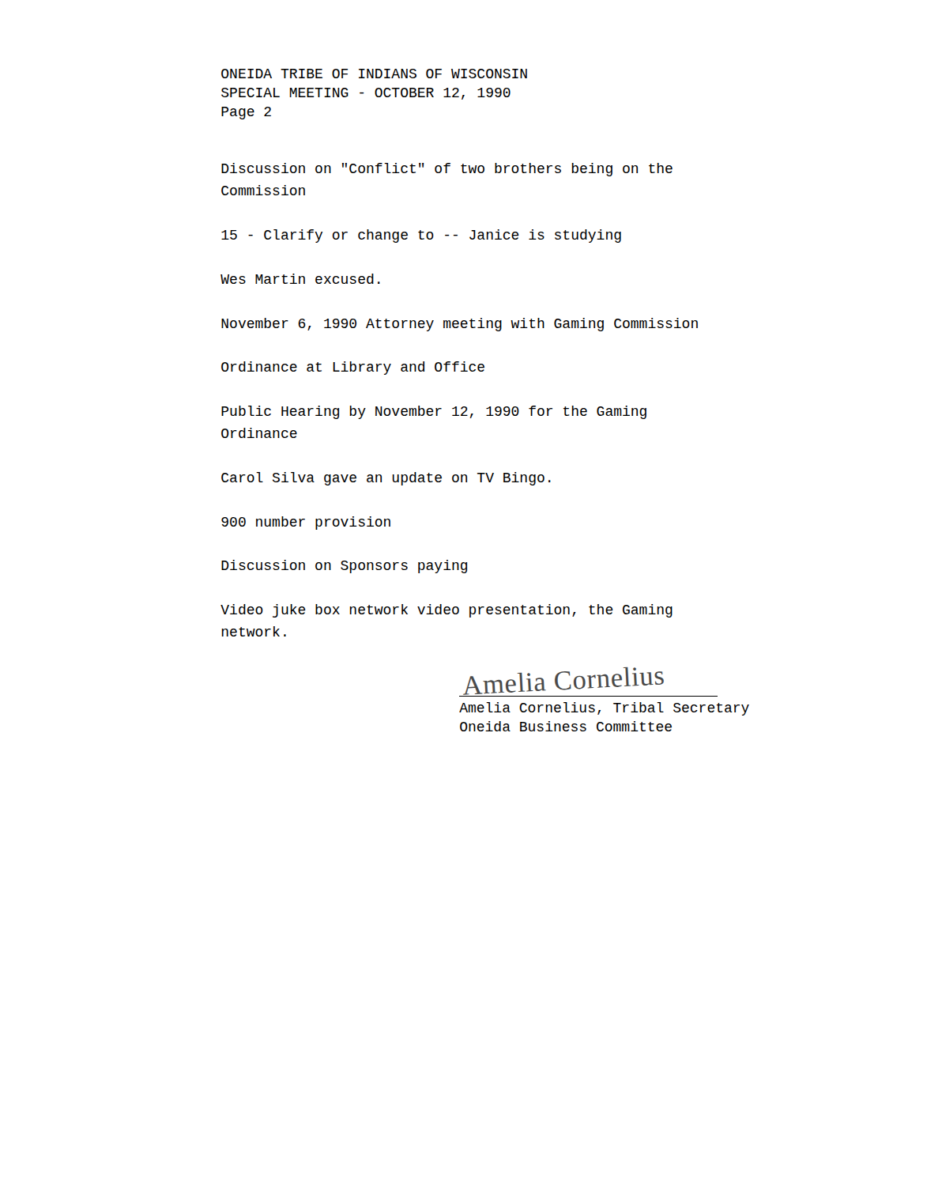ONEIDA TRIBE OF INDIANS OF WISCONSIN
SPECIAL MEETING - OCTOBER 12, 1990
Page 2
Discussion on "Conflict" of two brothers being on the Commission
15 - Clarify or change to -- Janice is studying
Wes Martin excused.
November 6, 1990 Attorney meeting with Gaming Commission
Ordinance at Library and Office
Public Hearing by November 12, 1990 for the Gaming Ordinance
Carol Silva gave an update on TV Bingo.
900 number provision
Discussion on Sponsors paying
Video juke box network video presentation, the Gaming network.
Amelia Cornelius
Amelia Cornelius, Tribal Secretary
Oneida Business Committee